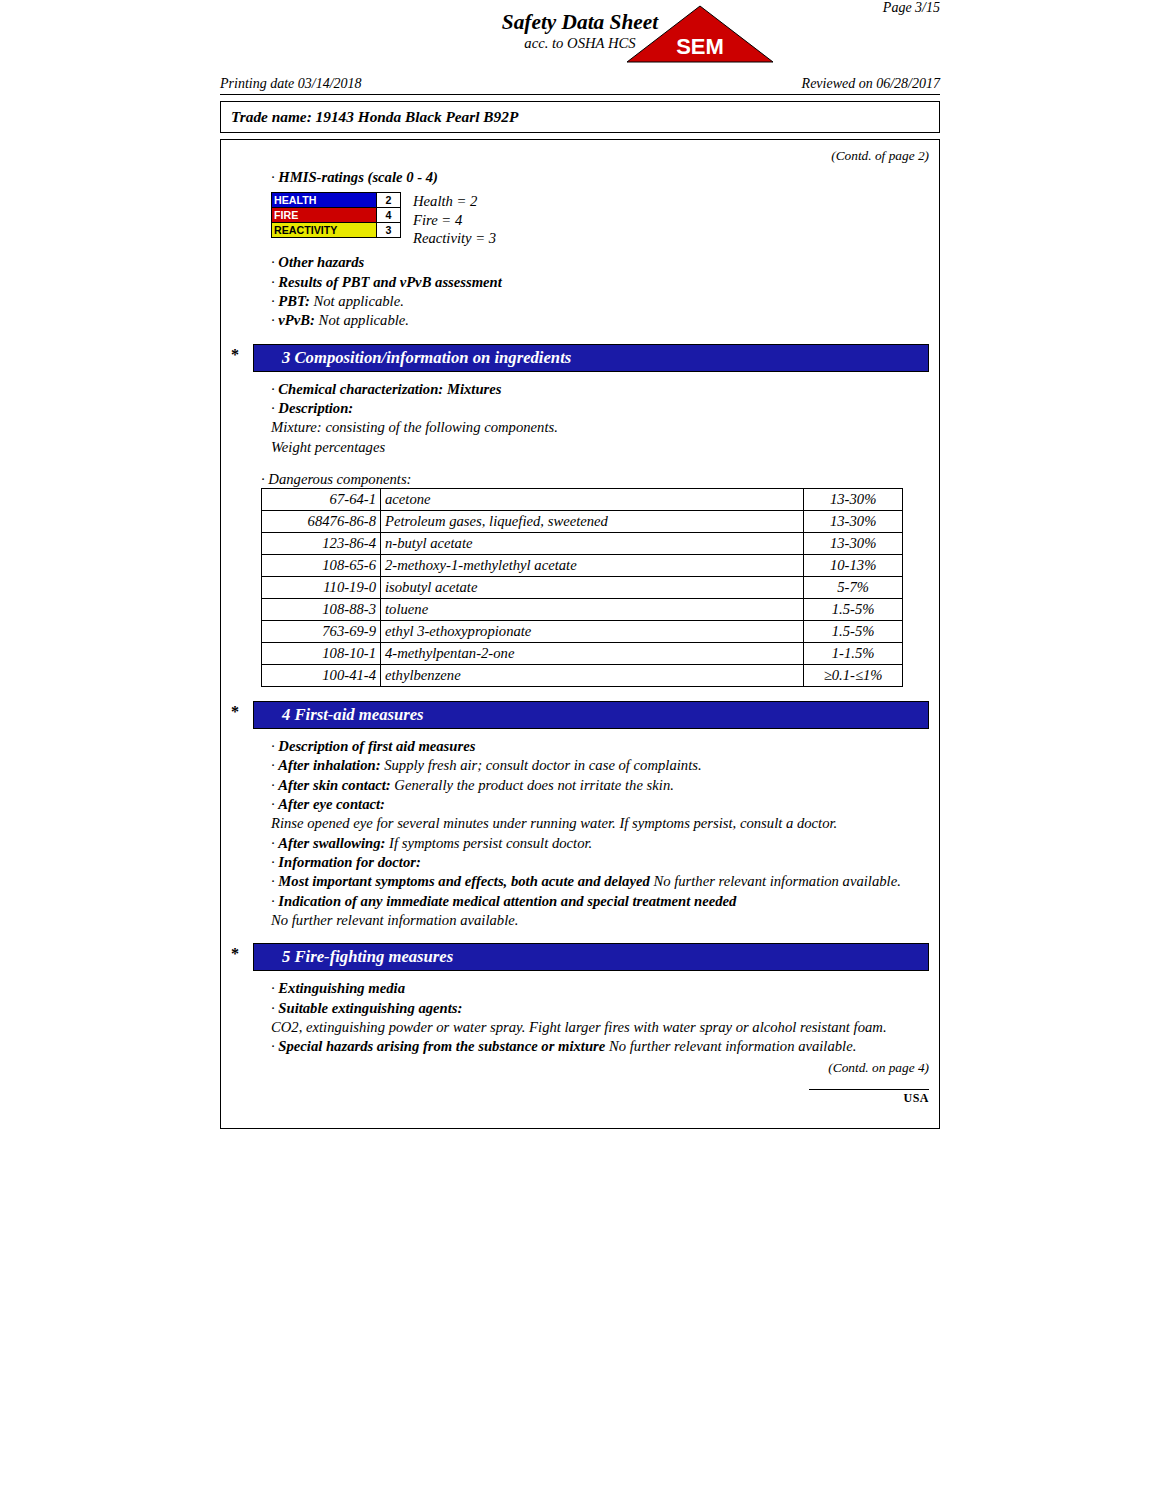Page 3/15
SEM
Safety Data Sheet
acc. to OSHA HCS
Printing date 03/14/2018 Reviewed on 06/28/2017
Trade name: 19143 Honda Black Pearl B92P
(Contd. of page 2)
· HMIS-ratings (scale 0 - 4)
| HEALTH | 2 |
| FIRE | 4 |
| REACTIVITY | 3 |
Health = 2
Fire = 4
Reactivity = 3
· Other hazards
· Results of PBT and vPvB assessment
· PBT: Not applicable.
· vPvB: Not applicable.
*
3 Composition/information on ingredients
· Chemical characterization: Mixtures
· Description:
Mixture: consisting of the following components.
Weight percentages
· Dangerous components:
| 67-64-1 | acetone | 13-30% |
| 68476-86-8 | Petroleum gases, liquefied, sweetened | 13-30% |
| 123-86-4 | n-butyl acetate | 13-30% |
| 108-65-6 | 2-methoxy-1-methylethyl acetate | 10-13% |
| 110-19-0 | isobutyl acetate | 5-7% |
| 108-88-3 | toluene | 1.5-5% |
| 763-69-9 | ethyl 3-ethoxypropionate | 1.5-5% |
| 108-10-1 | 4-methylpentan-2-one | 1-1.5% |
| 100-41-4 | ethylbenzene | ≥0.1-≤1% |
*
4 First-aid measures
· Description of first aid measures
· After inhalation: Supply fresh air; consult doctor in case of complaints.
· After skin contact: Generally the product does not irritate the skin.
· After eye contact:
Rinse opened eye for several minutes under running water. If symptoms persist, consult a doctor.
· After swallowing: If symptoms persist consult doctor.
· Information for doctor:
· Most important symptoms and effects, both acute and delayed No further relevant information available.
· Indication of any immediate medical attention and special treatment needed
No further relevant information available.
*
5 Fire-fighting measures
· Extinguishing media
· Suitable extinguishing agents:
CO2, extinguishing powder or water spray. Fight larger fires with water spray or alcohol resistant foam.
· Special hazards arising from the substance or mixture No further relevant information available.
(Contd. on page 4)
USA